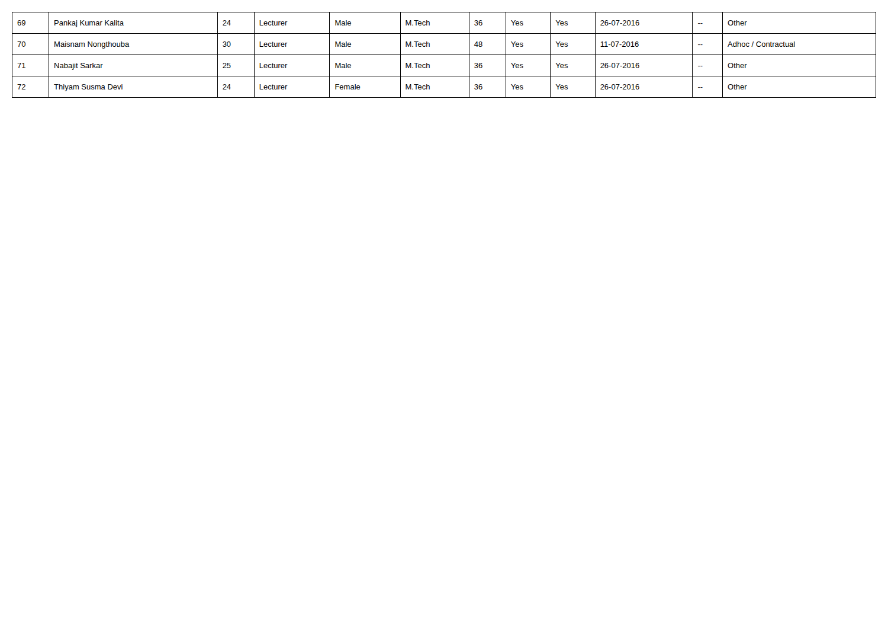| 69 | Pankaj Kumar Kalita | 24 | Lecturer | Male | M.Tech | 36 | Yes | Yes | 26-07-2016 | -- | Other |
| 70 | Maisnam Nongthouba | 30 | Lecturer | Male | M.Tech | 48 | Yes | Yes | 11-07-2016 | -- | Adhoc / Contractual |
| 71 | Nabajit Sarkar | 25 | Lecturer | Male | M.Tech | 36 | Yes | Yes | 26-07-2016 | -- | Other |
| 72 | Thiyam Susma Devi | 24 | Lecturer | Female | M.Tech | 36 | Yes | Yes | 26-07-2016 | -- | Other |